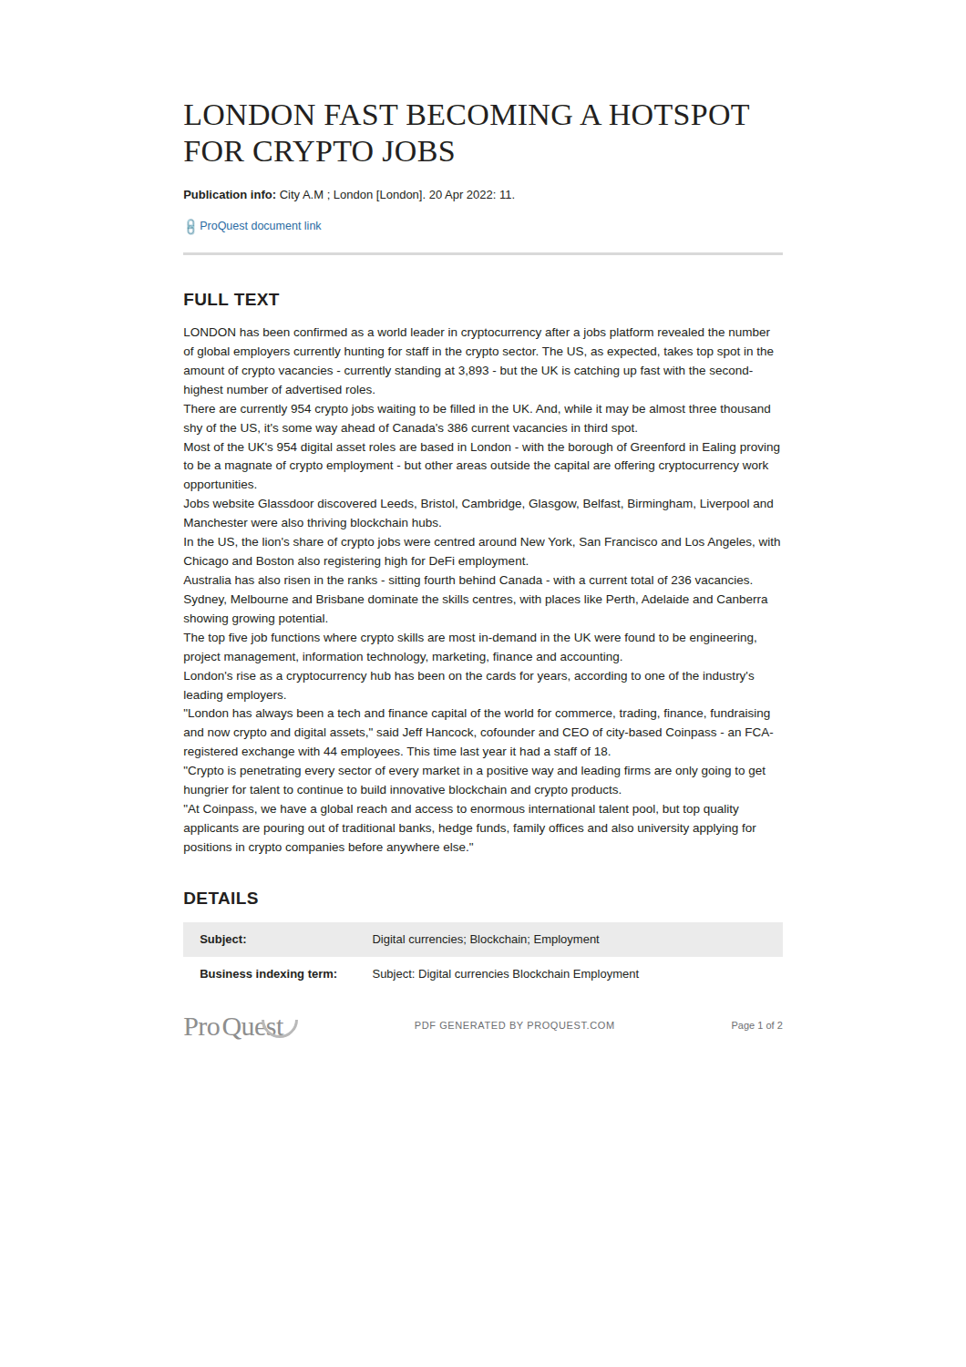LONDON FAST BECOMING A HOTSPOT FOR CRYPTO JOBS
Publication info: City A.M ; London [London]. 20 Apr 2022: 11.
🔗ProQuest document link
FULL TEXT
LONDON has been confirmed as a world leader in cryptocurrency after a jobs platform revealed the number of global employers currently hunting for staff in the crypto sector. The US, as expected, takes top spot in the amount of crypto vacancies - currently standing at 3,893 - but the UK is catching up fast with the second-highest number of advertised roles.
There are currently 954 crypto jobs waiting to be filled in the UK. And, while it may be almost three thousand shy of the US, it's some way ahead of Canada's 386 current vacancies in third spot.
Most of the UK's 954 digital asset roles are based in London - with the borough of Greenford in Ealing proving to be a magnate of crypto employment - but other areas outside the capital are offering cryptocurrency work opportunities.
Jobs website Glassdoor discovered Leeds, Bristol, Cambridge, Glasgow, Belfast, Birmingham, Liverpool and Manchester were also thriving blockchain hubs.
In the US, the lion's share of crypto jobs were centred around New York, San Francisco and Los Angeles, with Chicago and Boston also registering high for DeFi employment.
Australia has also risen in the ranks - sitting fourth behind Canada - with a current total of 236 vacancies. Sydney, Melbourne and Brisbane dominate the skills centres, with places like Perth, Adelaide and Canberra showing growing potential.
The top five job functions where crypto skills are most in-demand in the UK were found to be engineering, project management, information technology, marketing, finance and accounting.
London's rise as a cryptocurrency hub has been on the cards for years, according to one of the industry's leading employers.
"London has always been a tech and finance capital of the world for commerce, trading, finance, fundraising and now crypto and digital assets," said Jeff Hancock, cofounder and CEO of city-based Coinpass - an FCA-registered exchange with 44 employees. This time last year it had a staff of 18.
"Crypto is penetrating every sector of every market in a positive way and leading firms are only going to get hungrier for talent to continue to build innovative blockchain and crypto products.
"At Coinpass, we have a global reach and access to enormous international talent pool, but top quality applicants are pouring out of traditional banks, hedge funds, family offices and also university applying for positions in crypto companies before anywhere else."
DETAILS
| Subject: | Digital currencies; Blockchain; Employment |
| Business indexing term: | Subject: Digital currencies Blockchain Employment |
Pro Quest
PDF GENERATED BY PROQUEST.COM
Page 1 of 2